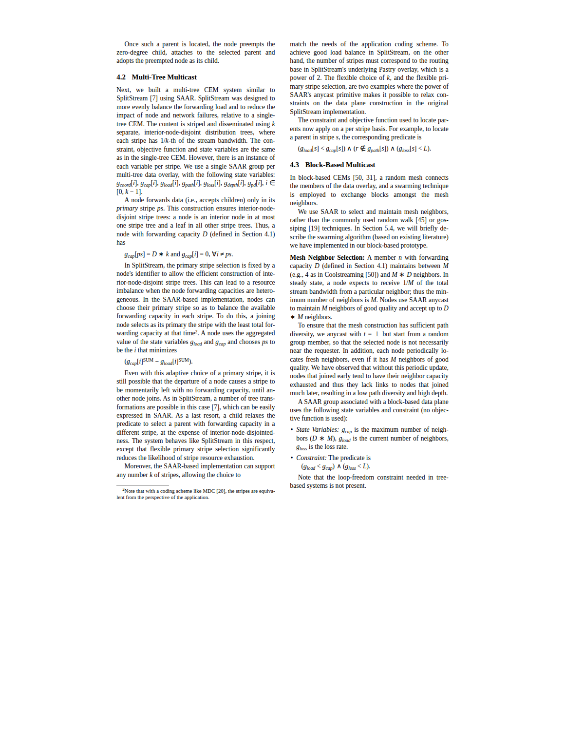Once such a parent is located, the node preempts the zero-degree child, attaches to the selected parent and adopts the preempted node as its child.
4.2 Multi-Tree Multicast
Next, we built a multi-tree CEM system similar to SplitStream [7] using SAAR. SplitStream was designed to more evenly balance the forwarding load and to reduce the impact of node and network failures, relative to a single-tree CEM. The content is striped and disseminated using k separate, interior-node-disjoint distribution trees, where each stripe has 1/k-th of the stream bandwidth. The constraint, objective function and state variables are the same as in the single-tree CEM. However, there is an instance of each variable per stripe. We use a single SAAR group per multi-tree data overlay, with the following state variables: gcoord[i], gcap[i], gload[i], gpath[i], gloss[i], gdepth[i], gpd[i], i ∈ [0, k − 1].
A node forwards data (i.e., accepts children) only in its primary stripe ps. This construction ensures interior-node-disjoint stripe trees: a node is an interior node in at most one stripe tree and a leaf in all other stripe trees. Thus, a node with forwarding capacity D (defined in Section 4.1) has
gcap[ps] = D ∗ k and gcap[i] = 0, ∀i ≠ ps.
In SplitStream, the primary stripe selection is fixed by a node's identifier to allow the efficient construction of interior-node-disjoint stripe trees. This can lead to a resource imbalance when the node forwarding capacities are heterogeneous. In the SAAR-based implementation, nodes can choose their primary stripe so as to balance the available forwarding capacity in each stripe. To do this, a joining node selects as its primary the stripe with the least total forwarding capacity at that time2. A node uses the aggregated value of the state variables gload and gcap and chooses ps to be the i that minimizes
(gcap[i]SUM − gload[i]SUM).
Even with this adaptive choice of a primary stripe, it is still possible that the departure of a node causes a stripe to be momentarily left with no forwarding capacity, until another node joins. As in SplitStream, a number of tree transformations are possible in this case [7], which can be easily expressed in SAAR. As a last resort, a child relaxes the predicate to select a parent with forwarding capacity in a different stripe, at the expense of interior-node-disjointedness. The system behaves like SplitStream in this respect, except that flexible primary stripe selection significantly reduces the likelihood of stripe resource exhaustion.
Moreover, the SAAR-based implementation can support any number k of stripes, allowing the choice to
2Note that with a coding scheme like MDC [20], the stripes are equivalent from the perspective of the application.
match the needs of the application coding scheme. To achieve good load balance in SplitStream, on the other hand, the number of stripes must correspond to the routing base in SplitStream's underlying Pastry overlay, which is a power of 2. The flexible choice of k, and the flexible primary stripe selection, are two examples where the power of SAAR's anycast primitive makes it possible to relax constraints on the data plane construction in the original SplitStream implementation.
The constraint and objective function used to locate parents now apply on a per stripe basis. For example, to locate a parent in stripe s, the corresponding predicate is
(gload[s] < gcap[s]) ∧ (r ∉ gpath[s]) ∧ (gloss[s] < L).
4.3 Block-Based Multicast
In block-based CEMs [50, 31], a random mesh connects the members of the data overlay, and a swarming technique is employed to exchange blocks amongst the mesh neighbors.
We use SAAR to select and maintain mesh neighbors, rather than the commonly used random walk [45] or gossiping [19] techniques. In Section 5.4, we will briefly describe the swarming algorithm (based on existing literature) we have implemented in our block-based prototype.
Mesh Neighbor Selection: A member n with forwarding capacity D (defined in Section 4.1) maintains between M (e.g., 4 as in Coolstreaming [50]) and M ∗ D neighbors. In steady state, a node expects to receive 1/M of the total stream bandwidth from a particular neighbor; thus the minimum number of neighbors is M. Nodes use SAAR anycast to maintain M neighbors of good quality and accept up to D ∗ M neighbors.
To ensure that the mesh construction has sufficient path diversity, we anycast with t = ⊥ but start from a random group member, so that the selected node is not necessarily near the requester. In addition, each node periodically locates fresh neighbors, even if it has M neighbors of good quality. We have observed that without this periodic update, nodes that joined early tend to have their neighbor capacity exhausted and thus they lack links to nodes that joined much later, resulting in a low path diversity and high depth.
A SAAR group associated with a block-based data plane uses the following state variables and constraint (no objective function is used):
State Variables: gcap is the maximum number of neighbors (D ∗ M), gload is the current number of neighbors, gloss is the loss rate.
Constraint: The predicate is
(gload < gcap) ∧ (gloss < L).
Note that the loop-freedom constraint needed in tree-based systems is not present.